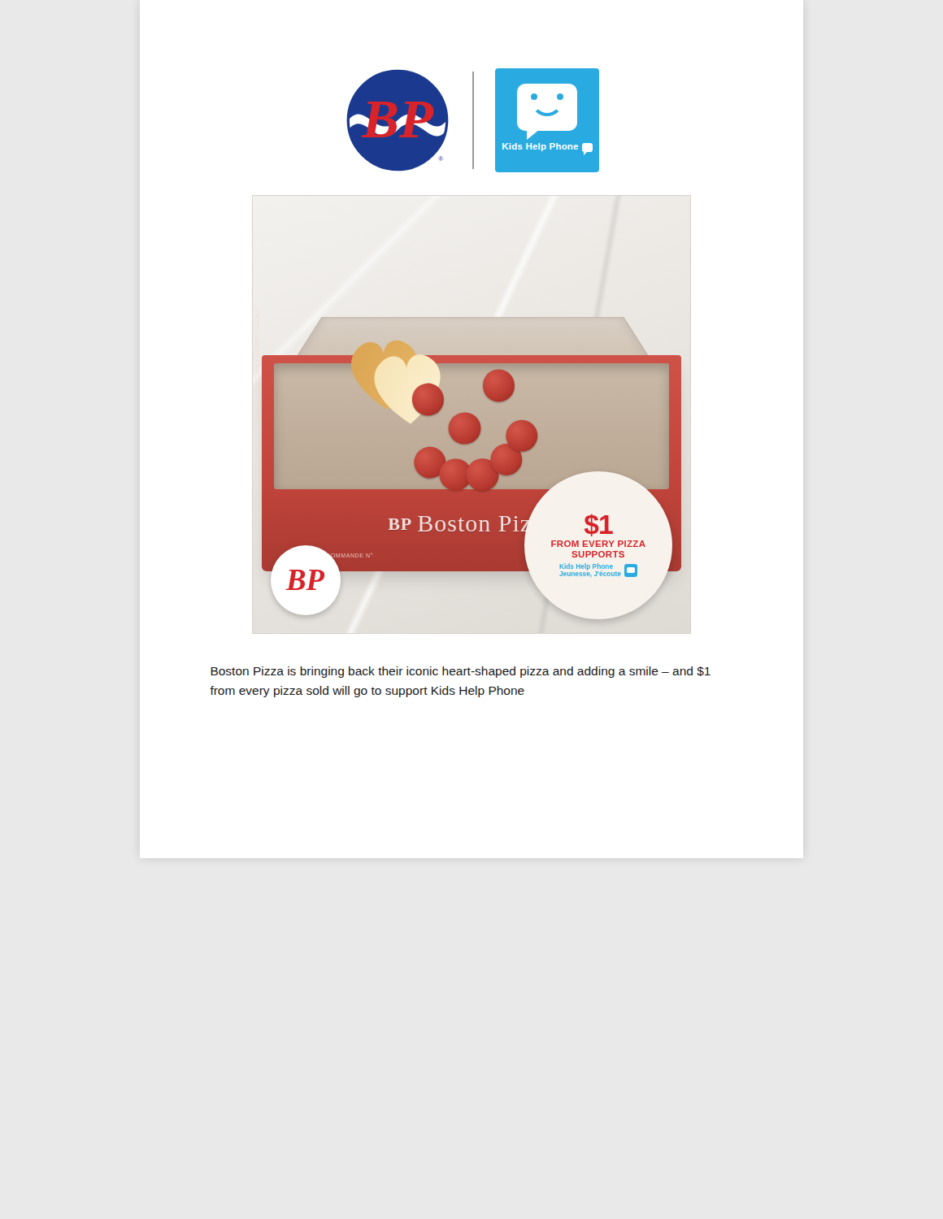BP ®
Kids Help Phone
BPBoston Pizza
Order #/Commande N°
When you can finger cook?
$1
From every pizza
supports
Kids Help Phone
Jeunesse, J'écoute
BP
Boston Pizza is bringing back their iconic heart-shaped pizza and adding a smile – and $1 from every pizza sold will go to support Kids Help Phone